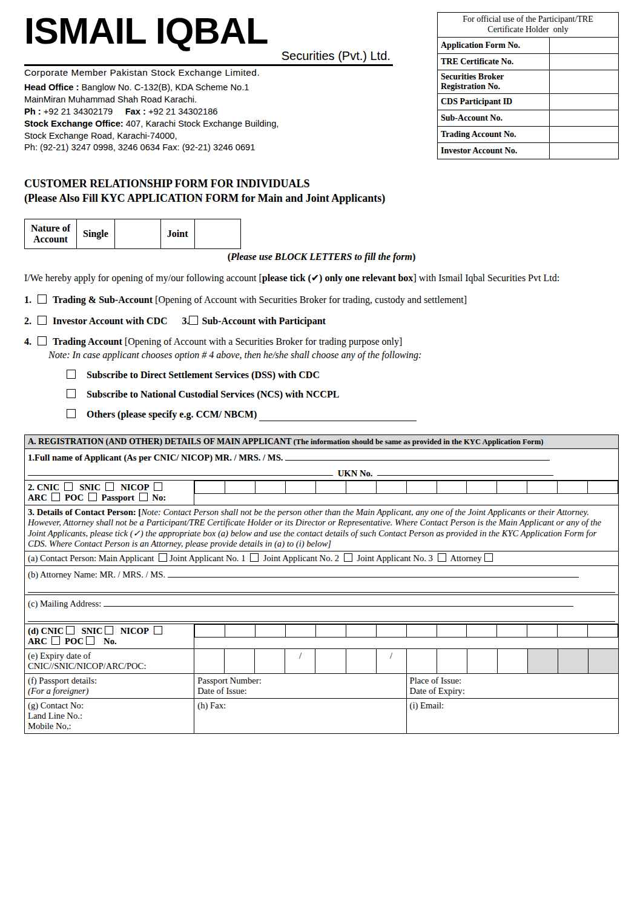IS MAIL IQ BAL
Securities (Pvt.) Ltd.
Corporate Member Pakistan Stock Exchange Limited.
Head Office : Banglow No. C-132(B), KDA Scheme No.1
MainMiran Muhammad Shah Road Karachi.
Ph : +92 21 34302179 Fax : +92 21 34302186
Stock Exchange Office: 407, Karachi Stock Exchange Building,
Stock Exchange Road, Karachi-74000,
Ph: (92-21) 3247 0998, 3246 0634 Fax: (92-21) 3246 0691
| For official use of the Participant/TRE Certificate Holder only |
| Application Form No. | |
| TRE Certificate No. | |
| Securities Broker Registration No. | |
| CDS Participant ID | |
| Sub-Account No. | |
| Trading Account No. | |
| Investor Account No. | |
CUSTOMER RELATIONSHIP FORM FOR INDIVIDUALS
(Please Also Fill KYC APPLICATION FORM for Main and Joint Applicants)
| Nature of Account | Single | | Joint | |
(Please use BLOCK LETTERS to fill the form)
I/We hereby apply for opening of my/our following account [please tick (✔) only one relevant box] with Ismail Iqbal Securities Pvt Ltd:
1. Trading & Sub-Account [Opening of Account with Securities Broker for trading, custody and settlement]
2. Investor Account with CDC 3. Sub-Account with Participant
4. Trading Account [Opening of Account with a Securities Broker for trading purpose only]
Note: In case applicant chooses option # 4 above, then he/she shall choose any of the following:
Subscribe to Direct Settlement Services (DSS) with CDC
Subscribe to National Custodial Services (NCS) with NCCPL
Others (please specify e.g. CCM/ NBCM)
| A. REGISTRATION (AND OTHER) DETAILS OF MAIN APPLICANT (The information should be same as provided in the KYC Application Form) |
| 1.Full name of Applicant (As per CNIC/ NICOP) MR. / MRS. / MS. |
| UKN No. |
| 2. CNIC SNIC NICOP ARC POC Passport No: | |
| 3. Details of Contact Person: [ Note: Contact Person shall not be the person other than the Main Applicant, any one of the Joint Applicants or their Attorney. However, Attorney shall not be a Participant/TRE Certificate Holder or its Director or Representative. Where Contact Person is the Main Applicant or any of the Joint Applicants, please tick ( ✓ ) the appropriate box (a) below and use the contact details of such Contact Person as provided in the KYC Application Form for CDS. Where Contact Person is an Attorney, please provide details in (a) to (i) below] |
| (a) Contact Person: Main Applicant Joint Applicant No. 1 Joint Applicant No. 2 Joint Applicant No. 3 Attorney |
| (b) Attorney Name: MR. / MRS. / MS. |
| (c) Mailing Address: |
| (d) CNIC SNIC NICOP ARC POC No. | |
| (e) Expiry date of CNIC//SNIC/NICOP/ARC/POC: | | | | / | | | / | | | | | | | |
| (f) Passport details: (For a foreigner) | Passport Number: Date of Issue: | Place of Issue: Date of Expiry: |
| (g) Contact No: Land Line No.: Mobile No,: | (h) Fax: | (i) Email: |